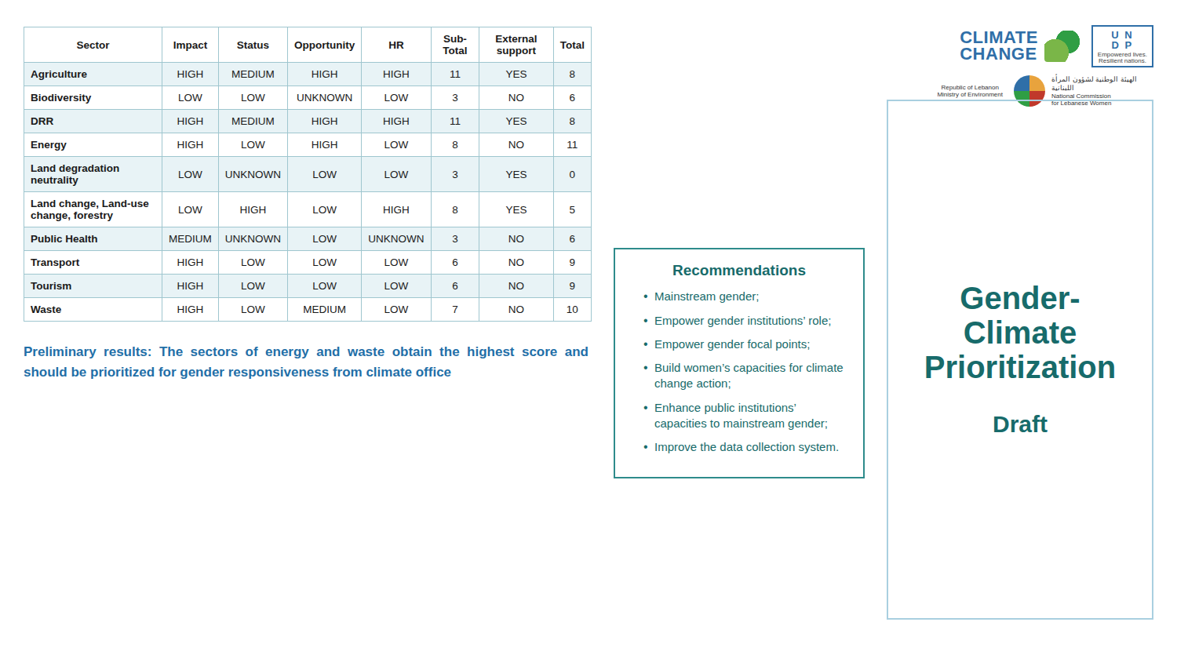Climate Change
U N D P
Empowered lives.
Resilient nations.
Republic of Lebanon
Ministry of Environment
الهيئة الوطنية لشؤون المرأة اللبنانية
National Commission
for Lebanese Women
Gender-climate sector prioritization scoring
| Sector | Impact | Status | Opportunity | HR | Sub-Total | External support | Total |
| --- | --- | --- | --- | --- | --- | --- | --- |
| Agriculture | HIGH | MEDIUM | HIGH | HIGH | 11 | YES | 8 |
| Biodiversity | LOW | LOW | UNKNOWN | LOW | 3 | NO | 6 |
| DRR | HIGH | MEDIUM | HIGH | HIGH | 11 | YES | 8 |
| Energy | HIGH | LOW | HIGH | LOW | 8 | NO | 11 |
| Land degradation neutrality | LOW | UNKNOWN | LOW | LOW | 3 | YES | 0 |
| Land change, Land-use change, forestry | LOW | HIGH | LOW | HIGH | 8 | YES | 5 |
| Public Health | MEDIUM | UNKNOWN | LOW | UNKNOWN | 3 | NO | 6 |
| Transport | HIGH | LOW | LOW | LOW | 6 | NO | 9 |
| Tourism | HIGH | LOW | LOW | LOW | 6 | NO | 9 |
| Waste | HIGH | LOW | MEDIUM | LOW | 7 | NO | 10 |
Preliminary results: The sectors of energy and waste obtain the highest score and should be prioritized for gender responsiveness from climate office
Recommendations
Mainstream gender;
Empower gender institutions’ role;
Empower gender focal points;
Build women’s capacities for climate change action;
Enhance public institutions’ capacities to mainstream gender;
Improve the data collection system.
Gender-
Climate
Prioritization
Draft